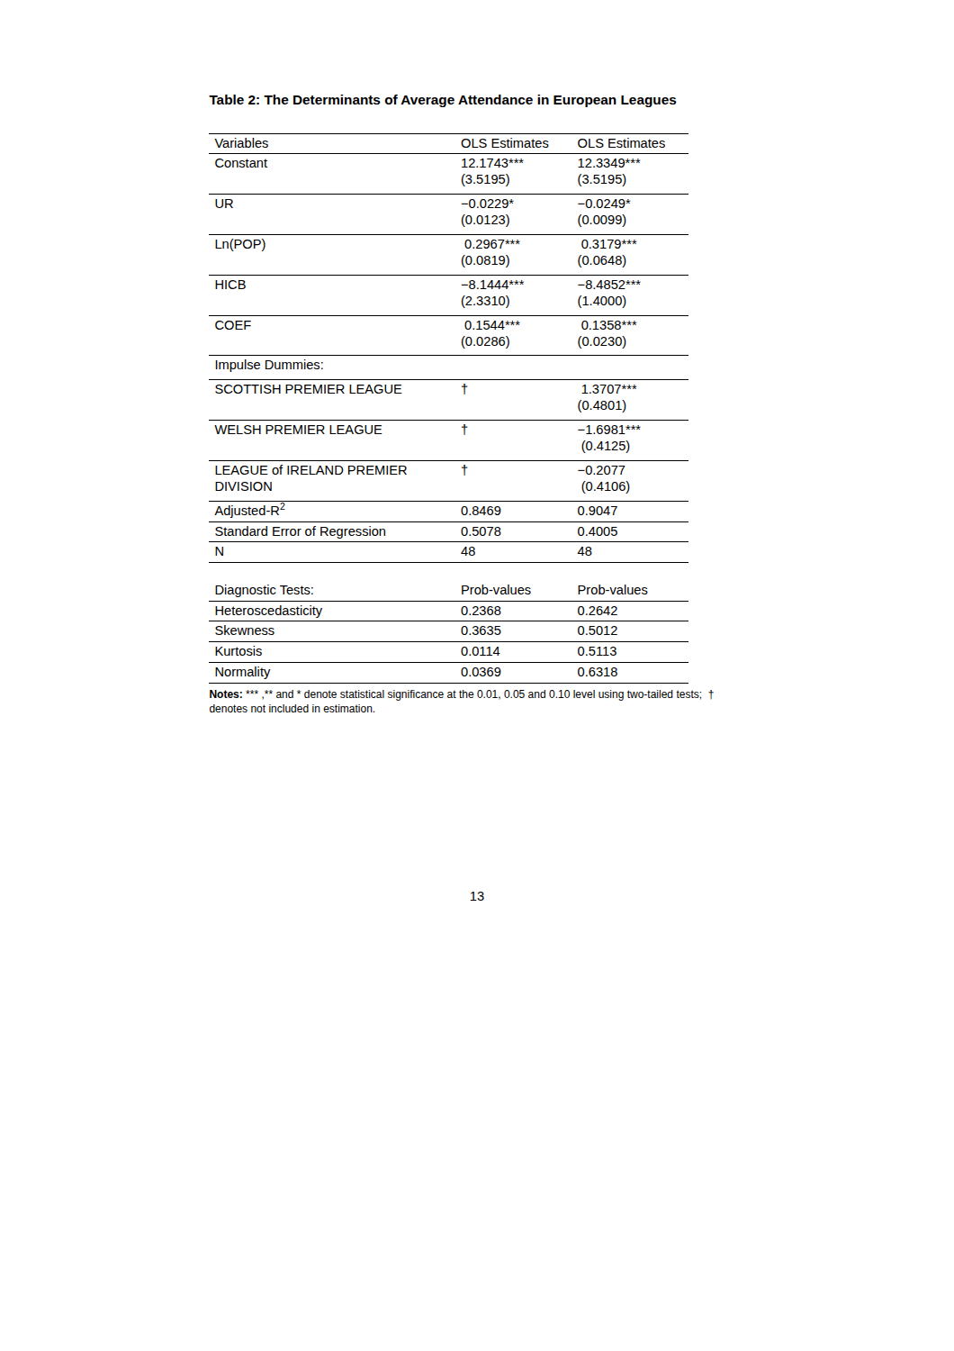Table 2: The Determinants of Average Attendance in European Leagues
| Variables | OLS Estimates | OLS Estimates |
| Constant | 12.1743*** (3.5195) | 12.3349*** (3.5195) |
| UR | −0.0229* (0.0123) | −0.0249* (0.0099) |
| Ln(POP) | 0.2967*** (0.0819) | 0.3179*** (0.0648) |
| HICB | −8.1444*** (2.3310) | −8.4852*** (1.4000) |
| COEF | 0.1544*** (0.0286) | 0.1358*** (0.0230) |
| Impulse Dummies: | | |
| SCOTTISH PREMIER LEAGUE | † | 1.3707*** (0.4801) |
| WELSH PREMIER LEAGUE | † | −1.6981*** (0.4125) |
| LEAGUE of IRELAND PREMIER DIVISION | † | −0.2077 (0.4106) |
| Adjusted-R 2 | 0.8469 | 0.9047 |
| Standard Error of Regression | 0.5078 | 0.4005 |
| N | 48 | 48 |
| Diagnostic Tests: | Prob-values | Prob-values |
| Heteroscedasticity | 0.2368 | 0.2642 |
| Skewness | 0.3635 | 0.5012 |
| Kurtosis | 0.0114 | 0.5113 |
| Normality | 0.0369 | 0.6318 |
Notes: *** ,** and * denote statistical significance at the 0.01, 0.05 and 0.10 level using two-tailed tests; † denotes not included in estimation.
13